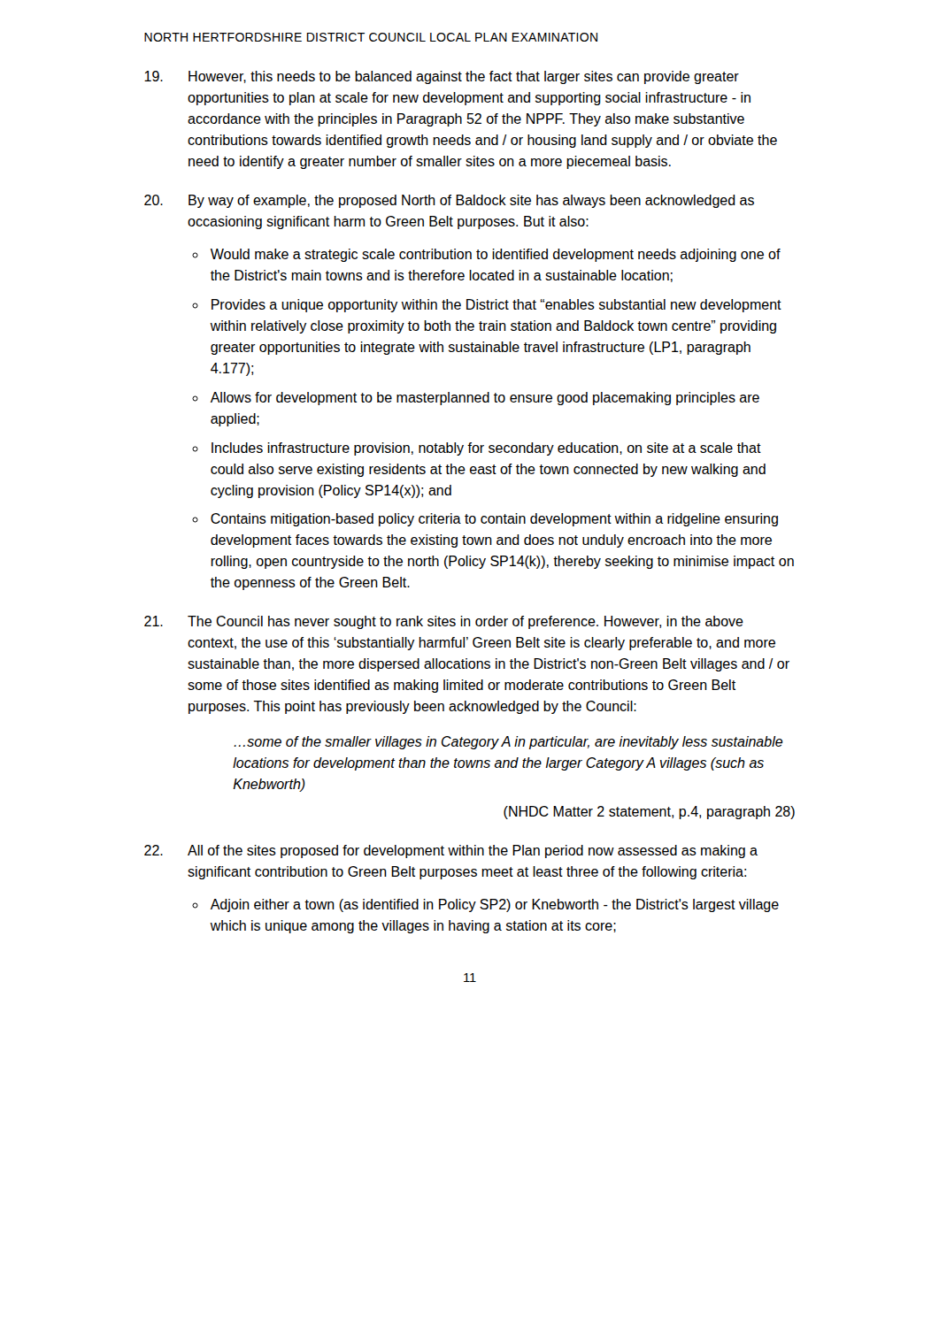NORTH HERTFORDSHIRE DISTRICT COUNCIL LOCAL PLAN EXAMINATION
19. However, this needs to be balanced against the fact that larger sites can provide greater opportunities to plan at scale for new development and supporting social infrastructure - in accordance with the principles in Paragraph 52 of the NPPF. They also make substantive contributions towards identified growth needs and / or housing land supply and / or obviate the need to identify a greater number of smaller sites on a more piecemeal basis.
20. By way of example, the proposed North of Baldock site has always been acknowledged as occasioning significant harm to Green Belt purposes. But it also:
Would make a strategic scale contribution to identified development needs adjoining one of the District's main towns and is therefore located in a sustainable location;
Provides a unique opportunity within the District that “enables substantial new development within relatively close proximity to both the train station and Baldock town centre” providing greater opportunities to integrate with sustainable travel infrastructure (LP1, paragraph 4.177);
Allows for development to be masterplanned to ensure good placemaking principles are applied;
Includes infrastructure provision, notably for secondary education, on site at a scale that could also serve existing residents at the east of the town connected by new walking and cycling provision (Policy SP14(x)); and
Contains mitigation-based policy criteria to contain development within a ridgeline ensuring development faces towards the existing town and does not unduly encroach into the more rolling, open countryside to the north (Policy SP14(k)), thereby seeking to minimise impact on the openness of the Green Belt.
21. The Council has never sought to rank sites in order of preference. However, in the above context, the use of this ‘substantially harmful’ Green Belt site is clearly preferable to, and more sustainable than, the more dispersed allocations in the District's non-Green Belt villages and / or some of those sites identified as making limited or moderate contributions to Green Belt purposes. This point has previously been acknowledged by the Council:
…some of the smaller villages in Category A in particular, are inevitably less sustainable locations for development than the towns and the larger Category A villages (such as Knebworth)
(NHDC Matter 2 statement, p.4, paragraph 28)
22. All of the sites proposed for development within the Plan period now assessed as making a significant contribution to Green Belt purposes meet at least three of the following criteria:
Adjoin either a town (as identified in Policy SP2) or Knebworth - the District's largest village which is unique among the villages in having a station at its core;
11